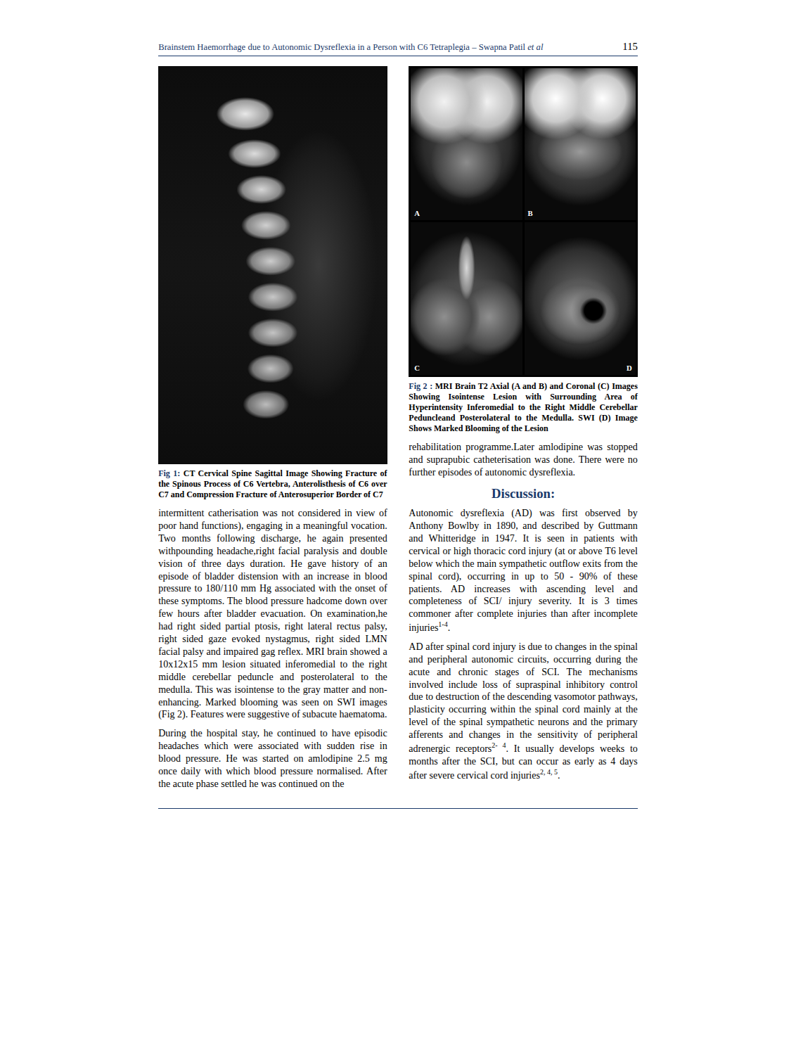Brainstem Haemorrhage due to Autonomic Dysreflexia in a Person with C6 Tetraplegia – Swapna Patil et al
115
Fig 1: CT Cervical Spine Sagittal Image Showing Fracture of the Spinous Process of C6 Vertebra, Anterolisthesis of C6 over C7 and Compression Fracture of Anterosuperior Border of C7
intermittent catherisation was not considered in view of poor hand functions), engaging in a meaningful vocation. Two months following discharge, he again presented withpounding headache,right facial paralysis and double vision of three days duration. He gave history of an episode of bladder distension with an increase in blood pressure to 180/110 mm Hg associated with the onset of these symptoms. The blood pressure hadcome down over few hours after bladder evacuation. On examination,he had right sided partial ptosis, right lateral rectus palsy, right sided gaze evoked nystagmus, right sided LMN facial palsy and impaired gag reflex. MRI brain showed a 10x12x15 mm lesion situated inferomedial to the right middle cerebellar peduncle and posterolateral to the medulla. This was isointense to the gray matter and non-enhancing. Marked blooming was seen on SWI images (Fig 2). Features were suggestive of subacute haematoma.
During the hospital stay, he continued to have episodic headaches which were associated with sudden rise in blood pressure. He was started on amlodipine 2.5 mg once daily with which blood pressure normalised. After the acute phase settled he was continued on the
A
B
C
D
Fig 2 : MRI Brain T2 Axial (A and B) and Coronal (C) Images Showing Isointense Lesion with Surrounding Area of Hyperintensity Inferomedial to the Right Middle Cerebellar Peduncleand Posterolateral to the Medulla. SWI (D) Image Shows Marked Blooming of the Lesion
rehabilitation programme.Later amlodipine was stopped and suprapubic catheterisation was done. There were no further episodes of autonomic dysreflexia.
Discussion:
Autonomic dysreflexia (AD) was first observed by Anthony Bowlby in 1890, and described by Guttmann and Whitteridge in 1947. It is seen in patients with cervical or high thoracic cord injury (at or above T6 level below which the main sympathetic outflow exits from the spinal cord), occurring in up to 50 - 90% of these patients. AD increases with ascending level and completeness of SCI/ injury severity. It is 3 times commoner after complete injuries than after incomplete injuries1-4.
AD after spinal cord injury is due to changes in the spinal and peripheral autonomic circuits, occurring during the acute and chronic stages of SCI. The mechanisms involved include loss of supraspinal inhibitory control due to destruction of the descending vasomotor pathways, plasticity occurring within the spinal cord mainly at the level of the spinal sympathetic neurons and the primary afferents and changes in the sensitivity of peripheral adrenergic receptors2- 4. It usually develops weeks to months after the SCI, but can occur as early as 4 days after severe cervical cord injuries2, 4, 5.